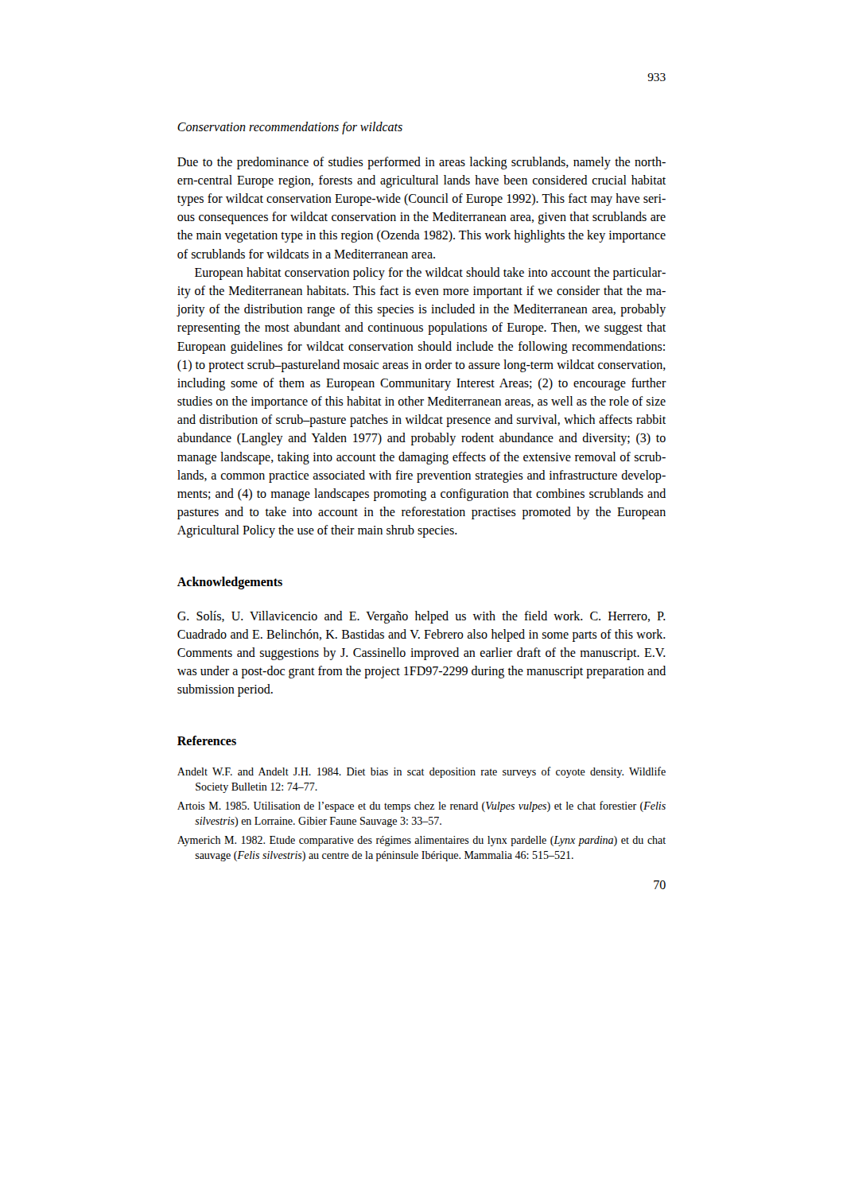933
Conservation recommendations for wildcats
Due to the predominance of studies performed in areas lacking scrublands, namely the northern-central Europe region, forests and agricultural lands have been considered crucial habitat types for wildcat conservation Europe-wide (Council of Europe 1992). This fact may have serious consequences for wildcat conservation in the Mediterranean area, given that scrublands are the main vegetation type in this region (Ozenda 1982). This work highlights the key importance of scrublands for wildcats in a Mediterranean area.
European habitat conservation policy for the wildcat should take into account the particularity of the Mediterranean habitats. This fact is even more important if we consider that the majority of the distribution range of this species is included in the Mediterranean area, probably representing the most abundant and continuous populations of Europe. Then, we suggest that European guidelines for wildcat conservation should include the following recommendations: (1) to protect scrub–pastureland mosaic areas in order to assure long-term wildcat conservation, including some of them as European Communitary Interest Areas; (2) to encourage further studies on the importance of this habitat in other Mediterranean areas, as well as the role of size and distribution of scrub–pasture patches in wildcat presence and survival, which affects rabbit abundance (Langley and Yalden 1977) and probably rodent abundance and diversity; (3) to manage landscape, taking into account the damaging effects of the extensive removal of scrublands, a common practice associated with fire prevention strategies and infrastructure developments; and (4) to manage landscapes promoting a configuration that combines scrublands and pastures and to take into account in the reforestation practises promoted by the European Agricultural Policy the use of their main shrub species.
Acknowledgements
G. Solís, U. Villavicencio and E. Vergaño helped us with the field work. C. Herrero, P. Cuadrado and E. Belinchón, K. Bastidas and V. Febrero also helped in some parts of this work. Comments and suggestions by J. Cassinello improved an earlier draft of the manuscript. E.V. was under a post-doc grant from the project 1FD97-2299 during the manuscript preparation and submission period.
References
Andelt W.F. and Andelt J.H. 1984. Diet bias in scat deposition rate surveys of coyote density. Wildlife Society Bulletin 12: 74–77.
Artois M. 1985. Utilisation de l’espace et du temps chez le renard (Vulpes vulpes) et le chat forestier (Felis silvestris) en Lorraine. Gibier Faune Sauvage 3: 33–57.
Aymerich M. 1982. Etude comparative des régimes alimentaires du lynx pardelle (Lynx pardina) et du chat sauvage (Felis silvestris) au centre de la péninsule Ibérique. Mammalia 46: 515–521.
70